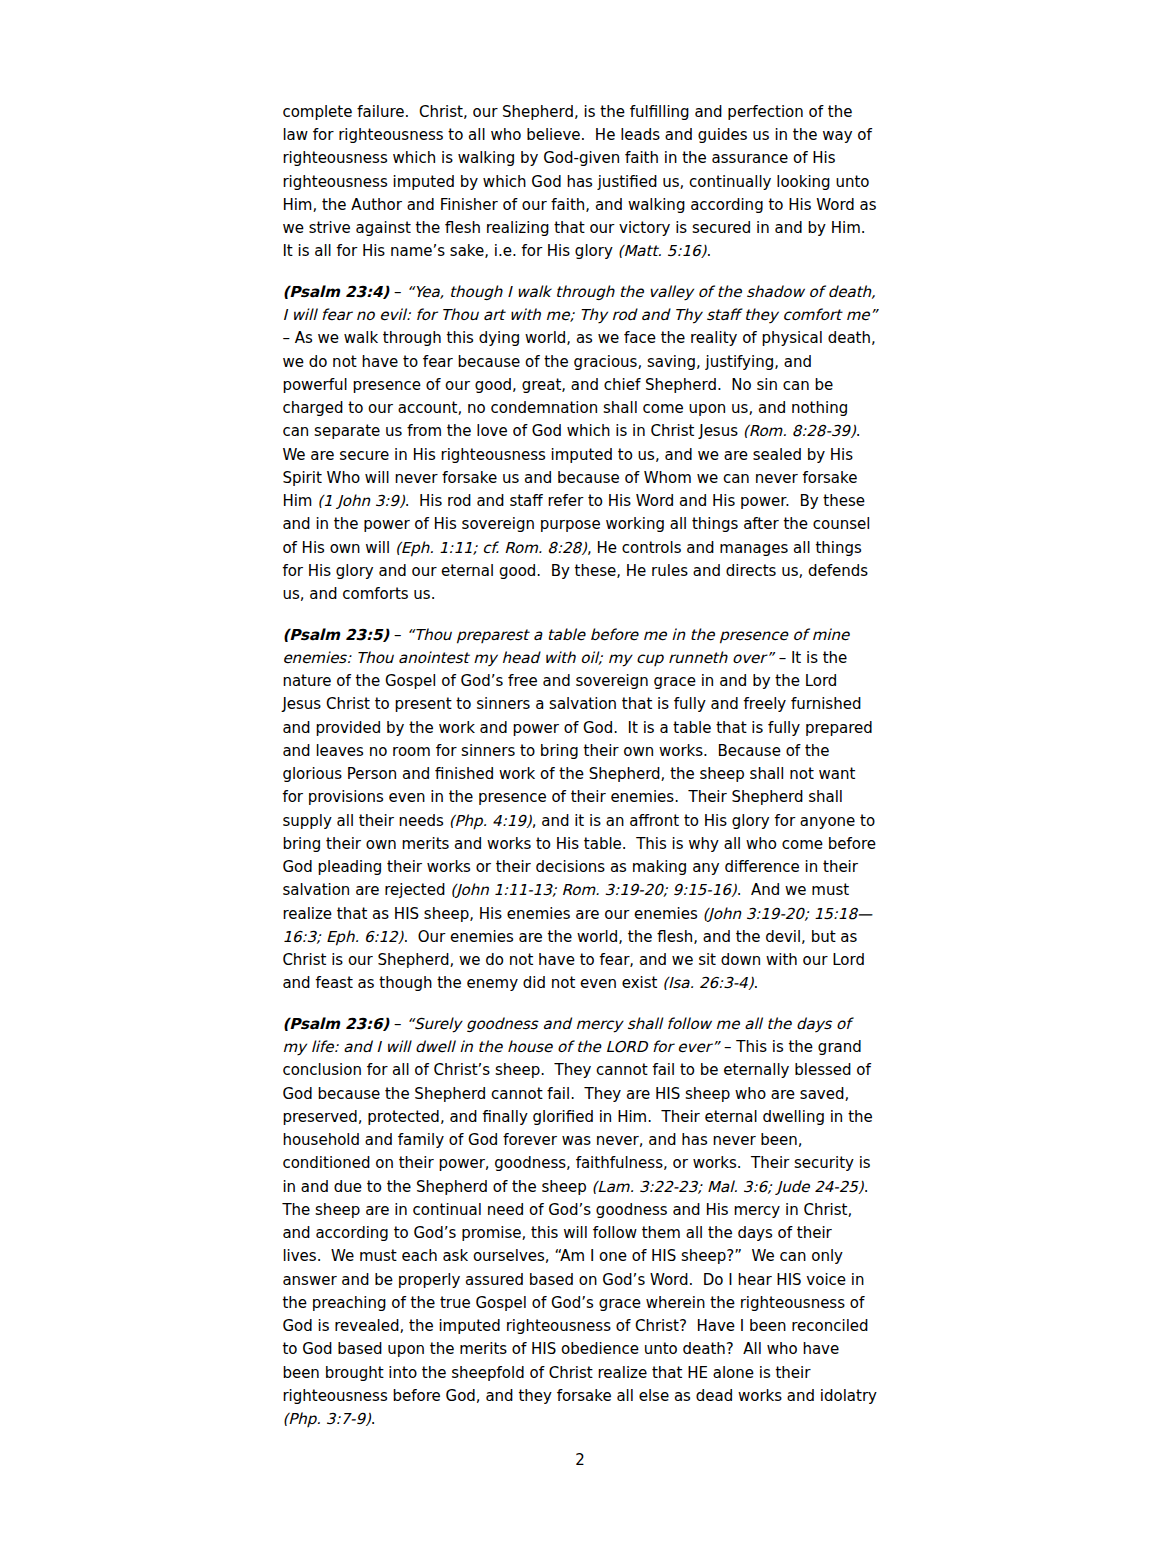complete failure. Christ, our Shepherd, is the fulfilling and perfection of the law for righteousness to all who believe. He leads and guides us in the way of righteousness which is walking by God-given faith in the assurance of His righteousness imputed by which God has justified us, continually looking unto Him, the Author and Finisher of our faith, and walking according to His Word as we strive against the flesh realizing that our victory is secured in and by Him. It is all for His name’s sake, i.e. for His glory (Matt. 5:16).
(Psalm 23:4) – “Yea, though I walk through the valley of the shadow of death, I will fear no evil: for Thou art with me; Thy rod and Thy staff they comfort me” – As we walk through this dying world, as we face the reality of physical death, we do not have to fear because of the gracious, saving, justifying, and powerful presence of our good, great, and chief Shepherd. No sin can be charged to our account, no condemnation shall come upon us, and nothing can separate us from the love of God which is in Christ Jesus (Rom. 8:28-39). We are secure in His righteousness imputed to us, and we are sealed by His Spirit Who will never forsake us and because of Whom we can never forsake Him (1 John 3:9). His rod and staff refer to His Word and His power. By these and in the power of His sovereign purpose working all things after the counsel of His own will (Eph. 1:11; cf. Rom. 8:28), He controls and manages all things for His glory and our eternal good. By these, He rules and directs us, defends us, and comforts us.
(Psalm 23:5) – “Thou preparest a table before me in the presence of mine enemies: Thou anointest my head with oil; my cup runneth over” – It is the nature of the Gospel of God’s free and sovereign grace in and by the Lord Jesus Christ to present to sinners a salvation that is fully and freely furnished and provided by the work and power of God. It is a table that is fully prepared and leaves no room for sinners to bring their own works. Because of the glorious Person and finished work of the Shepherd, the sheep shall not want for provisions even in the presence of their enemies. Their Shepherd shall supply all their needs (Php. 4:19), and it is an affront to His glory for anyone to bring their own merits and works to His table. This is why all who come before God pleading their works or their decisions as making any difference in their salvation are rejected (John 1:11-13; Rom. 3:19-20; 9:15-16). And we must realize that as HIS sheep, His enemies are our enemies (John 3:19-20; 15:18—16:3; Eph. 6:12). Our enemies are the world, the flesh, and the devil, but as Christ is our Shepherd, we do not have to fear, and we sit down with our Lord and feast as though the enemy did not even exist (Isa. 26:3-4).
(Psalm 23:6) – “Surely goodness and mercy shall follow me all the days of my life: and I will dwell in the house of the LORD for ever” – This is the grand conclusion for all of Christ’s sheep. They cannot fail to be eternally blessed of God because the Shepherd cannot fail. They are HIS sheep who are saved, preserved, protected, and finally glorified in Him. Their eternal dwelling in the household and family of God forever was never, and has never been, conditioned on their power, goodness, faithfulness, or works. Their security is in and due to the Shepherd of the sheep (Lam. 3:22-23; Mal. 3:6; Jude 24-25). The sheep are in continual need of God’s goodness and His mercy in Christ, and according to God’s promise, this will follow them all the days of their lives. We must each ask ourselves, “Am I one of HIS sheep?” We can only answer and be properly assured based on God’s Word. Do I hear HIS voice in the preaching of the true Gospel of God’s grace wherein the righteousness of God is revealed, the imputed righteousness of Christ? Have I been reconciled to God based upon the merits of HIS obedience unto death? All who have been brought into the sheepfold of Christ realize that HE alone is their righteousness before God, and they forsake all else as dead works and idolatry (Php. 3:7-9).
2